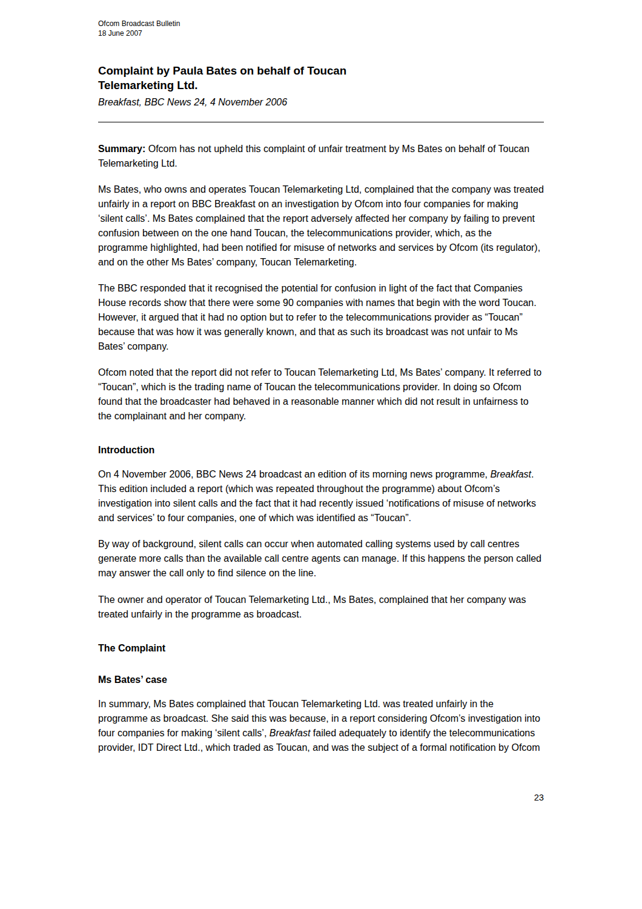Ofcom Broadcast Bulletin
18 June 2007
Complaint by Paula Bates on behalf of Toucan
Telemarketing Ltd.
Breakfast, BBC News 24, 4 November 2006
Summary: Ofcom has not upheld this complaint of unfair treatment by Ms Bates on behalf of Toucan Telemarketing Ltd.
Ms Bates, who owns and operates Toucan Telemarketing Ltd, complained that the company was treated unfairly in a report on BBC Breakfast on an investigation by Ofcom into four companies for making ‘silent calls’. Ms Bates complained that the report adversely affected her company by failing to prevent confusion between on the one hand Toucan, the telecommunications provider, which, as the programme highlighted, had been notified for misuse of networks and services by Ofcom (its regulator), and on the other Ms Bates’ company, Toucan Telemarketing.
The BBC responded that it recognised the potential for confusion in light of the fact that Companies House records show that there were some 90 companies with names that begin with the word Toucan. However, it argued that it had no option but to refer to the telecommunications provider as “Toucan” because that was how it was generally known, and that as such its broadcast was not unfair to Ms Bates’ company.
Ofcom noted that the report did not refer to Toucan Telemarketing Ltd, Ms Bates’ company. It referred to “Toucan”, which is the trading name of Toucan the telecommunications provider. In doing so Ofcom found that the broadcaster had behaved in a reasonable manner which did not result in unfairness to the complainant and her company.
Introduction
On 4 November 2006, BBC News 24 broadcast an edition of its morning news programme, Breakfast. This edition included a report (which was repeated throughout the programme) about Ofcom’s investigation into silent calls and the fact that it had recently issued ‘notifications of misuse of networks and services’ to four companies, one of which was identified as “Toucan”.
By way of background, silent calls can occur when automated calling systems used by call centres generate more calls than the available call centre agents can manage. If this happens the person called may answer the call only to find silence on the line.
The owner and operator of Toucan Telemarketing Ltd., Ms Bates, complained that her company was treated unfairly in the programme as broadcast.
The Complaint
Ms Bates’ case
In summary, Ms Bates complained that Toucan Telemarketing Ltd. was treated unfairly in the programme as broadcast. She said this was because, in a report considering Ofcom’s investigation into four companies for making ‘silent calls’, Breakfast failed adequately to identify the telecommunications provider, IDT Direct Ltd., which traded as Toucan, and was the subject of a formal notification by Ofcom
23